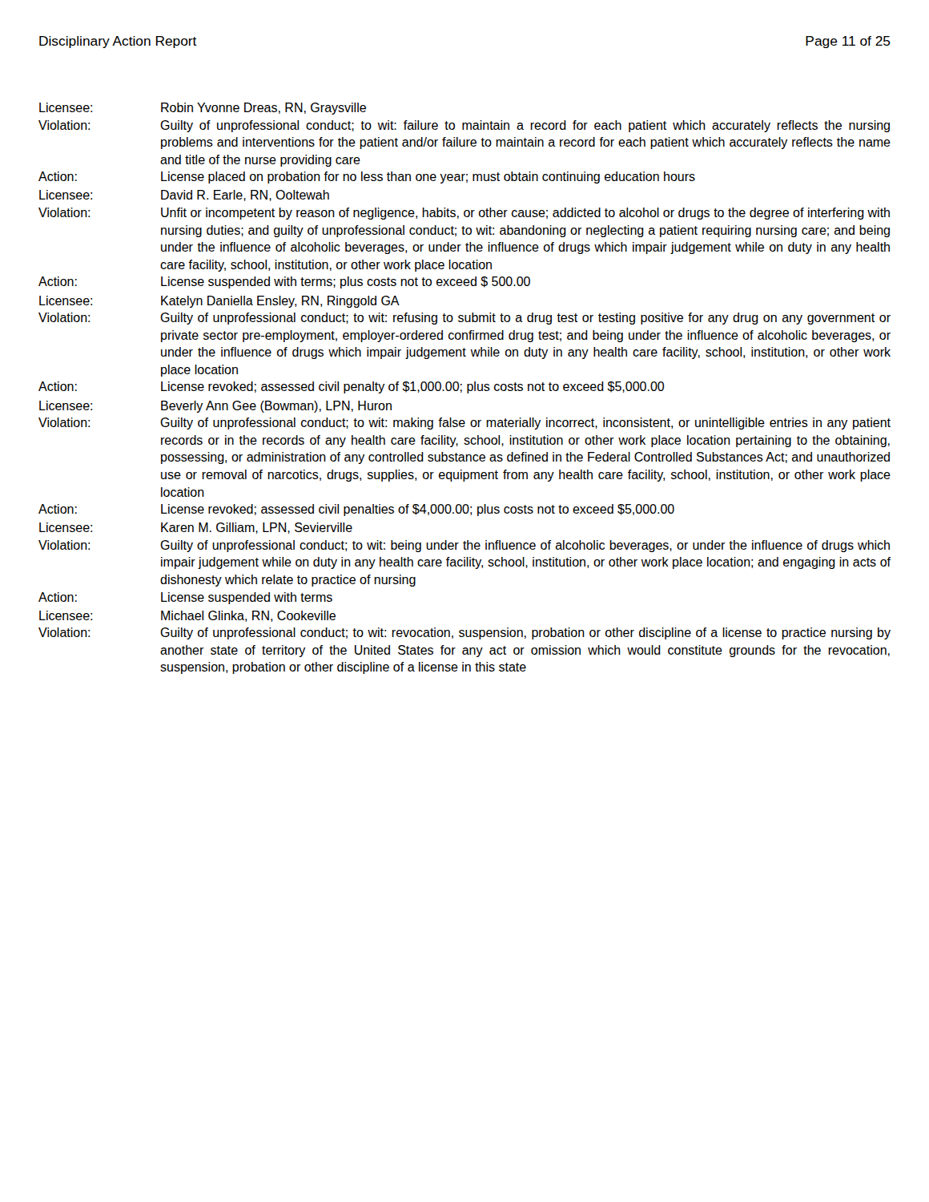Disciplinary Action Report
Page 11 of 25
| Licensee: | Robin Yvonne Dreas, RN, Graysville |
| Violation: | Guilty of unprofessional conduct; to wit: failure to maintain a record for each patient which accurately reflects the nursing problems and interventions for the patient and/or failure to maintain a record for each patient which accurately reflects the name and title of the nurse providing care |
| Action: | License placed on probation for no less than one year; must obtain continuing education hours |
| Licensee: | David R. Earle, RN, Ooltewah |
| Violation: | Unfit or incompetent by reason of negligence, habits, or other cause; addicted to alcohol or drugs to the degree of interfering with nursing duties; and guilty of unprofessional conduct; to wit: abandoning or neglecting a patient requiring nursing care; and being under the influence of alcoholic beverages, or under the influence of drugs which impair judgement while on duty in any health care facility, school, institution, or other work place location |
| Action: | License suspended with terms; plus costs not to exceed $ 500.00 |
| Licensee: | Katelyn Daniella Ensley, RN, Ringgold GA |
| Violation: | Guilty of unprofessional conduct; to wit: refusing to submit to a drug test or testing positive for any drug on any government or private sector pre-employment, employer-ordered confirmed drug test; and being under the influence of alcoholic beverages, or under the influence of drugs which impair judgement while on duty in any health care facility, school, institution, or other work place location |
| Action: | License revoked; assessed civil penalty of $1,000.00; plus costs not to exceed $5,000.00 |
| Licensee: | Beverly Ann Gee (Bowman), LPN, Huron |
| Violation: | Guilty of unprofessional conduct; to wit: making false or materially incorrect, inconsistent, or unintelligible entries in any patient records or in the records of any health care facility, school, institution or other work place location pertaining to the obtaining, possessing, or administration of any controlled substance as defined in the Federal Controlled Substances Act; and unauthorized use or removal of narcotics, drugs, supplies, or equipment from any health care facility, school, institution, or other work place location |
| Action: | License revoked; assessed civil penalties of $4,000.00; plus costs not to exceed $5,000.00 |
| Licensee: | Karen M. Gilliam, LPN, Sevierville |
| Violation: | Guilty of unprofessional conduct; to wit: being under the influence of alcoholic beverages, or under the influence of drugs which impair judgement while on duty in any health care facility, school, institution, or other work place location; and engaging in acts of dishonesty which relate to practice of nursing |
| Action: | License suspended with terms |
| Licensee: | Michael Glinka, RN, Cookeville |
| Violation: | Guilty of unprofessional conduct; to wit: revocation, suspension, probation or other discipline of a license to practice nursing by another state of territory of the United States for any act or omission which would constitute grounds for the revocation, suspension, probation or other discipline of a license in this state |